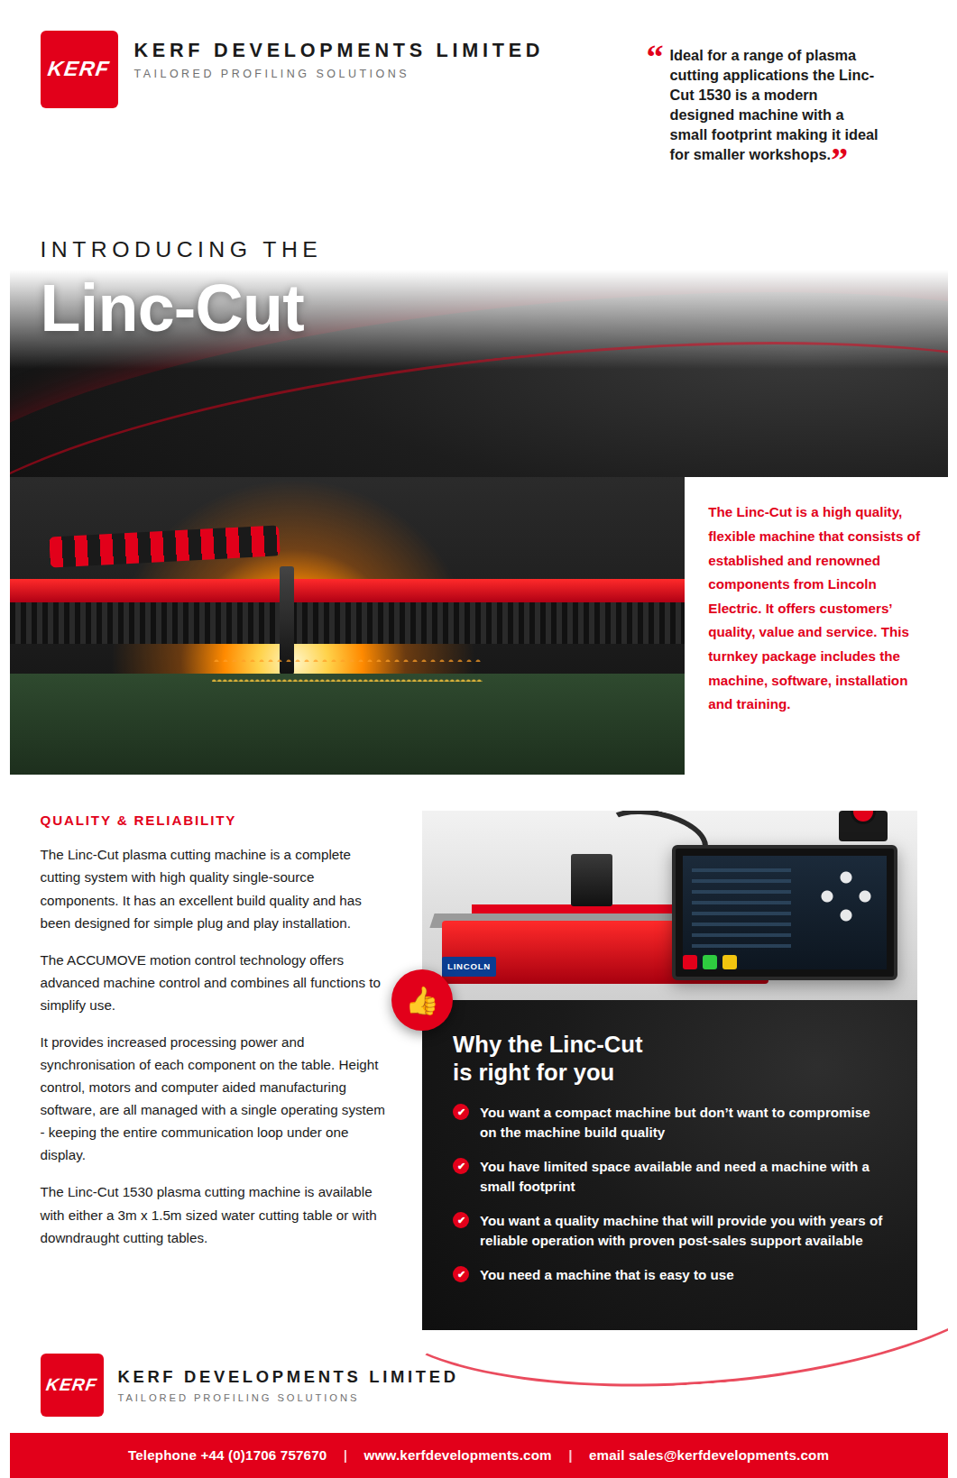KERF
KERF DEVELOPMENTS LIMITED
Tailored Profiling Solutions
“ Ideal for a range of plasma cutting applications the Linc-Cut 1530 is a modern designed machine with a small footprint making it ideal for smaller workshops.”
INTRODUCING THE
Linc-Cut
The Linc-Cut is a high quality, flexible machine that consists of established and renowned components from Lincoln Electric. It offers customers’ quality, value and service. This turnkey package includes the machine, software, installation and training.
Quality & Reliability
The Linc-Cut plasma cutting machine is a complete cutting system with high quality single-source components. It has an excellent build quality and has been designed for simple plug and play installation.
The ACCUMOVE motion control technology offers advanced machine control and combines all functions to simplify use.
It provides increased processing power and synchronisation of each component on the table. Height control, motors and computer aided manufacturing software, are all managed with a single operating system - keeping the entire communication loop under one display.
The Linc-Cut 1530 plasma cutting machine is available with either a 3m x 1.5m sized water cutting table or with downdraught cutting tables.
LINCOLN
👍
Why the Linc-Cut
is right for you
You want a compact machine but don’t want to compromise on the machine build quality
You have limited space available and need a machine with a small footprint
You want a quality machine that will provide you with years of reliable operation with proven post-sales support available
You need a machine that is easy to use
KERF
KERF DEVELOPMENTS LIMITED
Tailored Profiling Solutions
Telephone +44 (0)1706 757670 | www.kerfdevelopments.com | email sales@kerfdevelopments.com